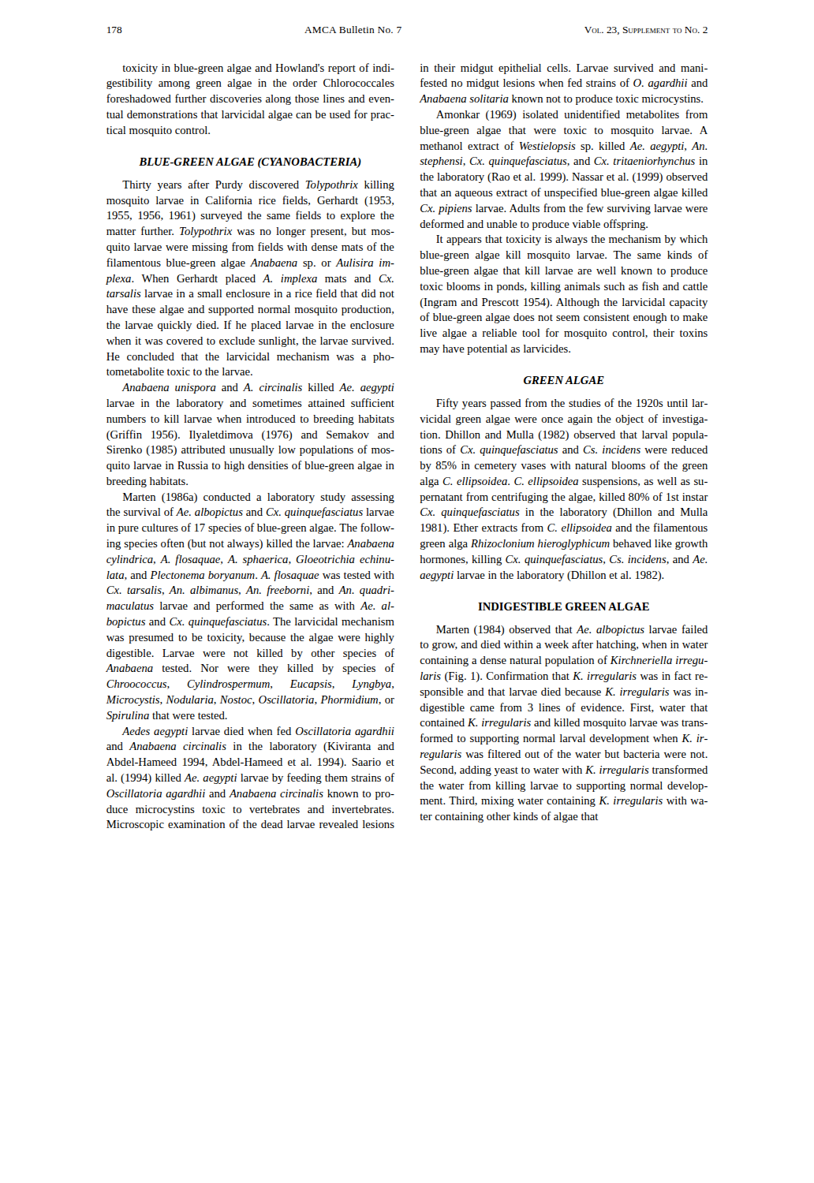178 AMCA Bulletin No. 7 Vol. 23, Supplement to No. 2
toxicity in blue-green algae and Howland's report of indigestibility among green algae in the order Chlorococcales foreshadowed further discoveries along those lines and eventual demonstrations that larvicidal algae can be used for practical mosquito control.
BLUE-GREEN ALGAE (CYANOBACTERIA)
Thirty years after Purdy discovered Tolypothrix killing mosquito larvae in California rice fields, Gerhardt (1953, 1955, 1956, 1961) surveyed the same fields to explore the matter further. Tolypothrix was no longer present, but mosquito larvae were missing from fields with dense mats of the filamentous blue-green algae Anabaena sp. or Aulisira implexa. When Gerhardt placed A. implexa mats and Cx. tarsalis larvae in a small enclosure in a rice field that did not have these algae and supported normal mosquito production, the larvae quickly died. If he placed larvae in the enclosure when it was covered to exclude sunlight, the larvae survived. He concluded that the larvicidal mechanism was a photometabolite toxic to the larvae.
Anabaena unispora and A. circinalis killed Ae. aegypti larvae in the laboratory and sometimes attained sufficient numbers to kill larvae when introduced to breeding habitats (Griffin 1956). Ilyaletdimova (1976) and Semakov and Sirenko (1985) attributed unusually low populations of mosquito larvae in Russia to high densities of blue-green algae in breeding habitats.
Marten (1986a) conducted a laboratory study assessing the survival of Ae. albopictus and Cx. quinquefasciatus larvae in pure cultures of 17 species of blue-green algae. The following species often (but not always) killed the larvae: Anabaena cylindrica, A. flosaquae, A. sphaerica, Gloeotrichia echinulata, and Plectonema boryanum. A. flosaquae was tested with Cx. tarsalis, An. albimanus, An. freeborni, and An. quadrimaculatus larvae and performed the same as with Ae. albopictus and Cx. quinquefasciatus. The larvicidal mechanism was presumed to be toxicity, because the algae were highly digestible. Larvae were not killed by other species of Anabaena tested. Nor were they killed by species of Chroococcus, Cylindrospermum, Eucapsis, Lyngbya, Microcystis, Nodularia, Nostoc, Oscillatoria, Phormidium, or Spirulina that were tested.
Aedes aegypti larvae died when fed Oscillatoria agardhii and Anabaena circinalis in the laboratory (Kiviranta and Abdel-Hameed 1994, Abdel-Hameed et al. 1994). Saario et al. (1994) killed Ae. aegypti larvae by feeding them strains of Oscillatoria agardhii and Anabaena circinalis known to produce microcystins toxic to vertebrates and invertebrates. Microscopic examination of the dead larvae revealed lesions in their midgut epithelial cells. Larvae survived and manifested no midgut lesions when fed strains of O. agardhii and Anabaena solitaria known not to produce toxic microcystins.
Amonkar (1969) isolated unidentified metabolites from blue-green algae that were toxic to mosquito larvae. A methanol extract of Westielopsis sp. killed Ae. aegypti, An. stephensi, Cx. quinquefasciatus, and Cx. tritaeniorhynchus in the laboratory (Rao et al. 1999). Nassar et al. (1999) observed that an aqueous extract of unspecified blue-green algae killed Cx. pipiens larvae. Adults from the few surviving larvae were deformed and unable to produce viable offspring.
It appears that toxicity is always the mechanism by which blue-green algae kill mosquito larvae. The same kinds of blue-green algae that kill larvae are well known to produce toxic blooms in ponds, killing animals such as fish and cattle (Ingram and Prescott 1954). Although the larvicidal capacity of blue-green algae does not seem consistent enough to make live algae a reliable tool for mosquito control, their toxins may have potential as larvicides.
GREEN ALGAE
Fifty years passed from the studies of the 1920s until larvicidal green algae were once again the object of investigation. Dhillon and Mulla (1982) observed that larval populations of Cx. quinquefasciatus and Cs. incidens were reduced by 85% in cemetery vases with natural blooms of the green alga C. ellipsoidea. C. ellipsoidea suspensions, as well as supernatant from centrifuging the algae, killed 80% of 1st instar Cx. quinquefasciatus in the laboratory (Dhillon and Mulla 1981). Ether extracts from C. ellipsoidea and the filamentous green alga Rhizoclonium hieroglyphicum behaved like growth hormones, killing Cx. quinquefasciatus, Cs. incidens, and Ae. aegypti larvae in the laboratory (Dhillon et al. 1982).
INDIGESTIBLE GREEN ALGAE
Marten (1984) observed that Ae. albopictus larvae failed to grow, and died within a week after hatching, when in water containing a dense natural population of Kirchneriella irregularis (Fig. 1). Confirmation that K. irregularis was in fact responsible and that larvae died because K. irregularis was indigestible came from 3 lines of evidence. First, water that contained K. irregularis and killed mosquito larvae was transformed to supporting normal larval development when K. irregularis was filtered out of the water but bacteria were not. Second, adding yeast to water with K. irregularis transformed the water from killing larvae to supporting normal development. Third, mixing water containing K. irregularis with water containing other kinds of algae that